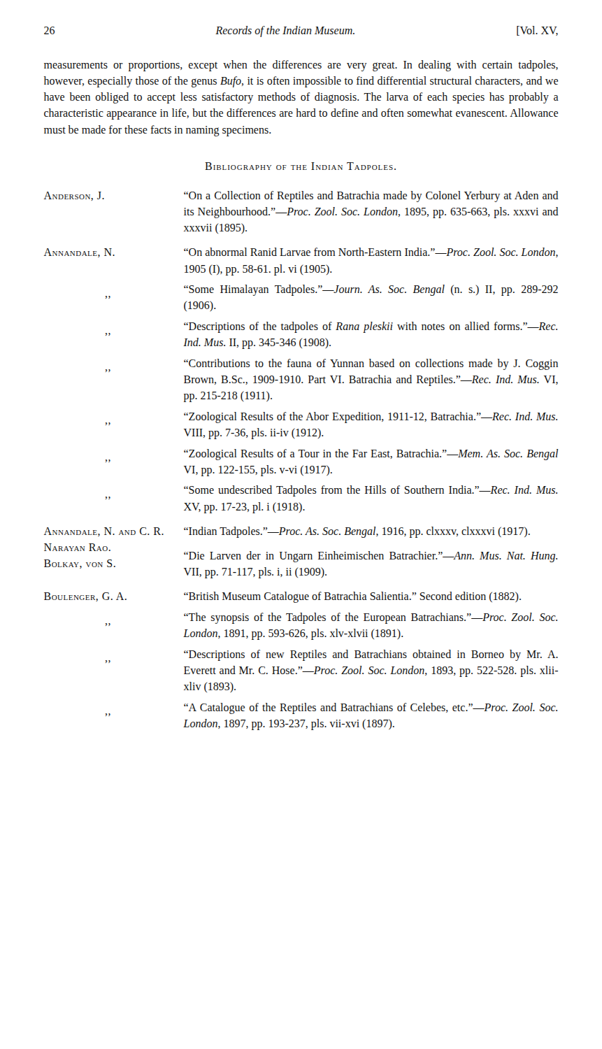26 Records of the Indian Museum. [Vol. XV,
measurements or proportions, except when the differences are very great. In dealing with certain tadpoles, however, especially those of the genus Bufo, it is often impossible to find differential structural characters, and we have been obliged to accept less satisfactory methods of diagnosis. The larva of each species has probably a characteristic appearance in life, but the differences are hard to define and often somewhat evanescent. Allowance must be made for these facts in naming specimens.
Bibliography of the Indian Tadpoles.
Anderson, J.
“On a Collection of Reptiles and Batrachia made by Colonel Yerbury at Aden and its Neighbourhood.”—Proc. Zool. Soc. London, 1895, pp. 635-663, pls. xxxvi and xxxvii (1895).
Annandale, N.
“On abnormal Ranid Larvae from North-Eastern India.”—Proc. Zool. Soc. London, 1905 (I), pp. 58-61. pl. vi (1905).
,,
“Some Himalayan Tadpoles.”—Journ. As. Soc. Bengal (n. s.) II, pp. 289-292 (1906).
,,
“Descriptions of the tadpoles of Rana pleskii with notes on allied forms.”—Rec. Ind. Mus. II, pp. 345-346 (1908).
,,
“Contributions to the fauna of Yunnan based on collections made by J. Coggin Brown, B.Sc., 1909-1910. Part VI. Batrachia and Reptiles.”—Rec. Ind. Mus. VI, pp. 215-218 (1911).
,,
“Zoological Results of the Abor Expedition, 1911-12, Batrachia.”—Rec. Ind. Mus. VIII, pp. 7-36, pls. ii-iv (1912).
,,
“Zoological Results of a Tour in the Far East, Batrachia.”—Mem. As. Soc. Bengal VI, pp. 122-155, pls. v-vi (1917).
,,
“Some undescribed Tadpoles from the Hills of Southern India.”—Rec. Ind. Mus. XV, pp. 17-23, pl. i (1918).
Annandale, N. and C. R. Narayan Rao.
“Indian Tadpoles.”—Proc. As. Soc. Bengal, 1916, pp. clxxxv, clxxxvi (1917).
Bolkay, von S.
“Die Larven der in Ungarn Einheimischen Batrachier.”—Ann. Mus. Nat. Hung. VII, pp. 71-117, pls. i, ii (1909).
Boulenger, G. A.
“British Museum Catalogue of Batrachia Salientia.” Second edition (1882).
,,
“The synopsis of the Tadpoles of the European Batrachians.”—Proc. Zool. Soc. London, 1891, pp. 593-626, pls. xlv-xlvii (1891).
,,
“Descriptions of new Reptiles and Batrachians obtained in Borneo by Mr. A. Everett and Mr. C. Hose.”—Proc. Zool. Soc. London, 1893, pp. 522-528. pls. xlii-xliv (1893).
,,
“A Catalogue of the Reptiles and Batrachians of Celebes, etc.”—Proc. Zool. Soc. London, 1897, pp. 193-237, pls. vii-xvi (1897).